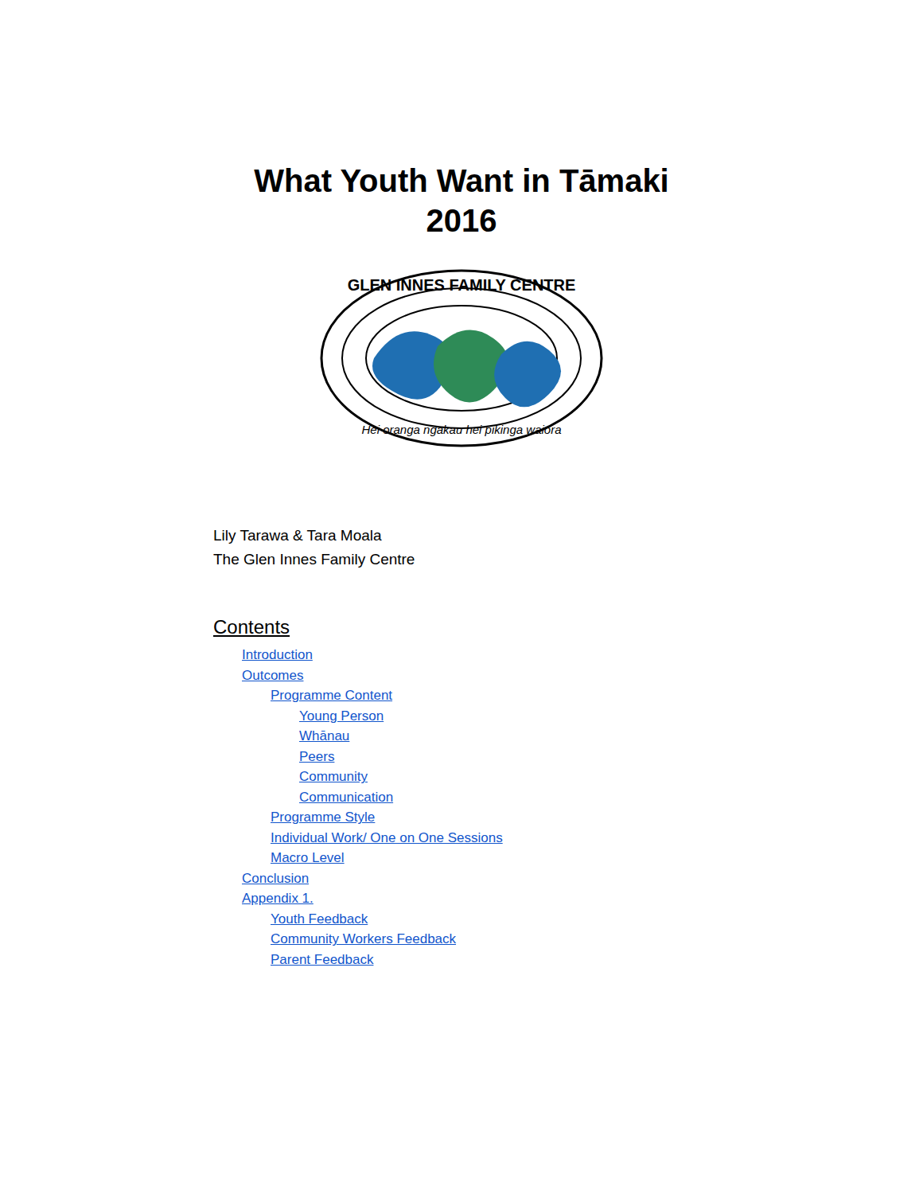What Youth Want in Tāmaki
2016
Lily Tarawa & Tara Moala
The Glen Innes Family Centre
Contents
Introduction
Outcomes
Programme Content
Young Person
Whānau
Peers
Community
Communication
Programme Style
Individual Work/ One on One Sessions
Macro Level
Conclusion
Appendix 1.
Youth Feedback
Community Workers Feedback
Parent Feedback